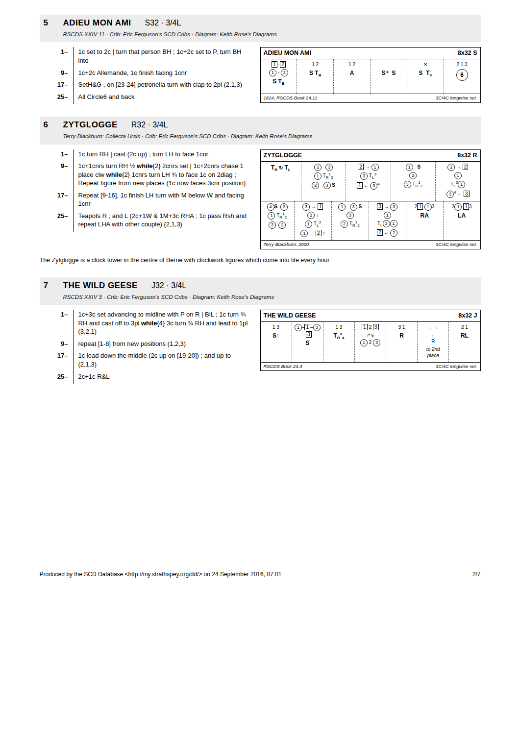5 ADIEU MON AMI S32 · 3/4L
RSCDS XXIV 11 · Crib: Eric Ferguson's SCD Cribs · Diagram: Keith Rose's Diagrams
| 1– | 1c set to 2c / turn that person BH ; 1c+2c set to P, turn BH into |
| 9– | 1c+2c Allemande, 1c finish facing 1cnr |
| 17– | SetH&G , on [23-24] petronella turn with clap to 2pl (2,1,3) |
| 25– | All Circle6 and back |
ADIEU MON AMI 8x32 S
1–2
1 - 2
S TB
1 2
S TB
1 2
A
S⁺ S
✕
S T0
2 1 3
6
1814, RSCDS Book 24.11 3C/4C longwise set.
6 ZYTGLOGGE R32 · 3/4L
Terry Blackburn: Collecta Ursis · Crib: Eric Ferguson's SCD Cribs · Diagram: Keith Rose's Diagrams
| 1– | 1c turn RH / cast (2c up) ; turn LH to face 1cnr |
| 9– | 1c+1cnrs turn RH ½ while {2} 2cnrs set / 1c+2cnrs chase 1 place clw while {2} 1cnrs turn LH ¾ to face 1c on 2diag ; Repeat figure from new places (1c now faces 3cnr position) |
| 17– | Repeat [9-16], 1c finish LH turn with M below W and facing 1cnr |
| 25– | Teapots R ; and L (2c+1W & 1M+3c RHA ; 1c pass Rsh and repeat LHA with other couple) (2,1,3) |
ZYTGLOGGE 8x32 R
TR ↻ TL
2 3
1 TR12
2 3 S
2 → 1
3 TL3
1 ← 34
1 S
2
3 TR12
2 → 2
1
TL31
34 ← 3
4 S 2
1 TR12
3 2
3 → 1
2 ↓
1 TL3
1 ← 2 ↑
1 3 S
3
2 TR12
3 → 3
1
TL31
2 ← 2
21 13
RA
21 13
LA
Terry Blackburn, 2000 3C/4C longwise set.
The Zytglogge is a clock tower in the centre of Berne with clockwork figures which come into life every hour
7 THE WILD GEESE J32 · 3/4L
RSCDS XXIV 3 · Crib: Eric Ferguson's SCD Cribs · Diagram: Keith Rose's Diagrams
| 1– | 1c+3c set advancing to midline with P on R / BiL ; 1c turn ¾ RH and cast off to 3pl while {4} 3c turn ¾ RH and lead to 1pl (3,2,1) |
| 9– | repeat [1-8] from new positions (1,2,3) |
| 17– | 1c lead down the middle (2c up on [19-20]) ; and up to (2,1,3) |
| 25– | 2c+1c R&L |
THE WILD GEESE 8x32 J
1 3
S↑
1–1–3–3
S
1 3
TR34
1 2 3
↗↘
1 2 3
3 1
R
←→
←
R
to 2nd place
2 1
RL
RSCDS Book 24.3 3C/4C longwise set.
Produced by the SCD Database <http://my.strathspey.org/dd/> on 24 September 2016, 07:01 2/7